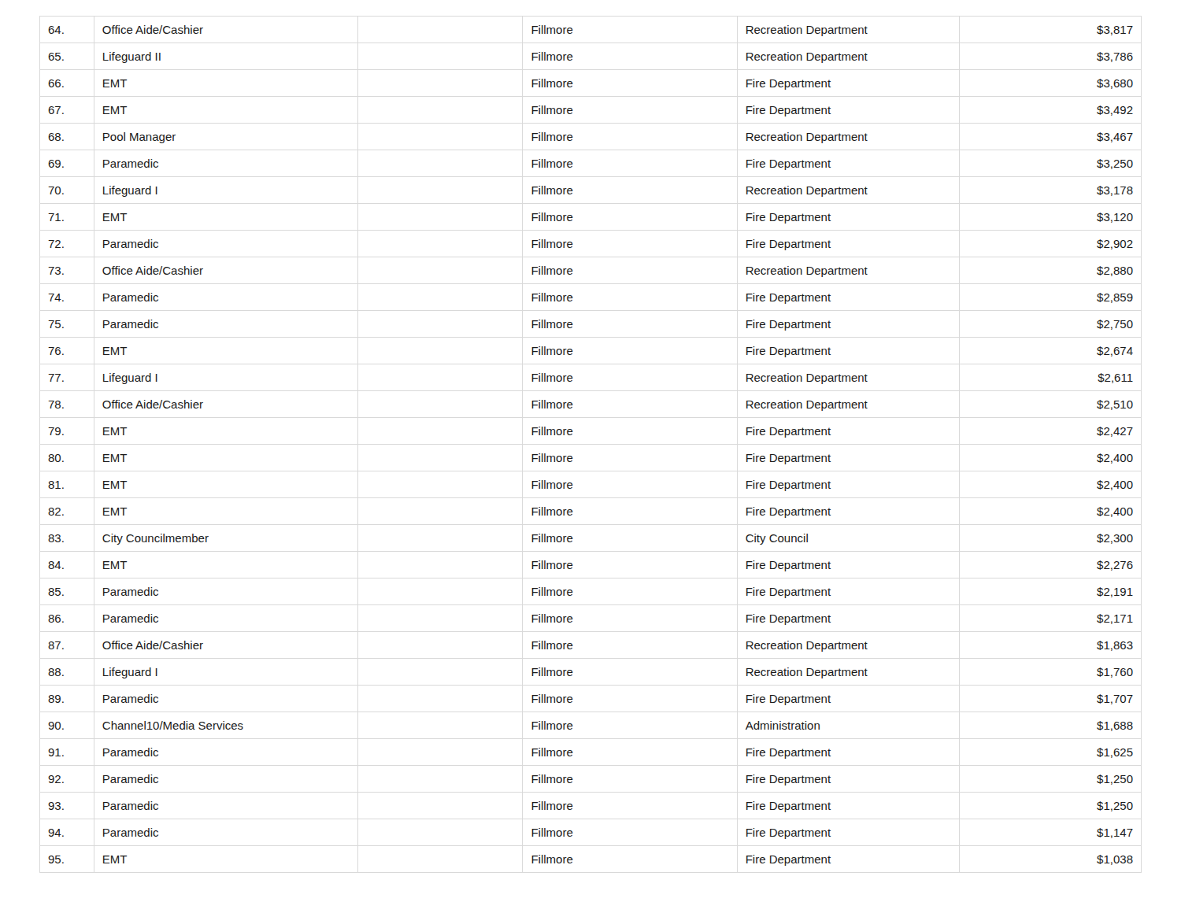| 64. | Office Aide/Cashier | | Fillmore | Recreation Department | $3,817 |
| 65. | Lifeguard II | | Fillmore | Recreation Department | $3,786 |
| 66. | EMT | | Fillmore | Fire Department | $3,680 |
| 67. | EMT | | Fillmore | Fire Department | $3,492 |
| 68. | Pool Manager | | Fillmore | Recreation Department | $3,467 |
| 69. | Paramedic | | Fillmore | Fire Department | $3,250 |
| 70. | Lifeguard I | | Fillmore | Recreation Department | $3,178 |
| 71. | EMT | | Fillmore | Fire Department | $3,120 |
| 72. | Paramedic | | Fillmore | Fire Department | $2,902 |
| 73. | Office Aide/Cashier | | Fillmore | Recreation Department | $2,880 |
| 74. | Paramedic | | Fillmore | Fire Department | $2,859 |
| 75. | Paramedic | | Fillmore | Fire Department | $2,750 |
| 76. | EMT | | Fillmore | Fire Department | $2,674 |
| 77. | Lifeguard I | | Fillmore | Recreation Department | $2,611 |
| 78. | Office Aide/Cashier | | Fillmore | Recreation Department | $2,510 |
| 79. | EMT | | Fillmore | Fire Department | $2,427 |
| 80. | EMT | | Fillmore | Fire Department | $2,400 |
| 81. | EMT | | Fillmore | Fire Department | $2,400 |
| 82. | EMT | | Fillmore | Fire Department | $2,400 |
| 83. | City Councilmember | | Fillmore | City Council | $2,300 |
| 84. | EMT | | Fillmore | Fire Department | $2,276 |
| 85. | Paramedic | | Fillmore | Fire Department | $2,191 |
| 86. | Paramedic | | Fillmore | Fire Department | $2,171 |
| 87. | Office Aide/Cashier | | Fillmore | Recreation Department | $1,863 |
| 88. | Lifeguard I | | Fillmore | Recreation Department | $1,760 |
| 89. | Paramedic | | Fillmore | Fire Department | $1,707 |
| 90. | Channel10/Media Services | | Fillmore | Administration | $1,688 |
| 91. | Paramedic | | Fillmore | Fire Department | $1,625 |
| 92. | Paramedic | | Fillmore | Fire Department | $1,250 |
| 93. | Paramedic | | Fillmore | Fire Department | $1,250 |
| 94. | Paramedic | | Fillmore | Fire Department | $1,147 |
| 95. | EMT | | Fillmore | Fire Department | $1,038 |